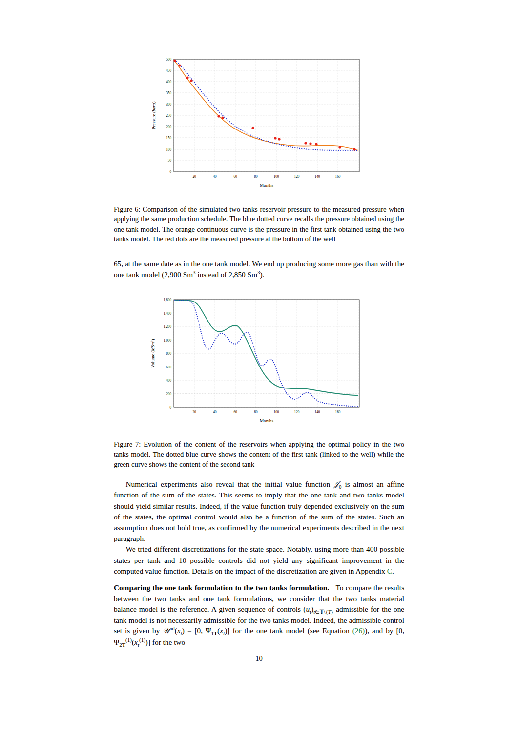0 50 100 150 200 250 300 350 400 450 500 20 40 60 80 100 120 140 160 Months Pressure (barа)
Figure 6: Comparison of the simulated two tanks reservoir pressure to the measured pressure when applying the same production schedule. The blue dotted curve recalls the pressure obtained using the one tank model. The orange continuous curve is the pressure in the first tank obtained using the two tanks model. The red dots are the measured pressure at the bottom of the well
65, at the same date as in the one tank model. We end up producing some more gas than with the one tank model (2,900 Sm3 instead of 2,850 Sm3).
0 200 400 600 800 1,000 1,200 1,400 1,600 20 40 60 80 100 120 140 160 Months Volume (MSm3)
Figure 7: Evolution of the content of the reservoirs when applying the optimal policy in the two tanks model. The dotted blue curve shows the content of the first tank (linked to the well) while the green curve shows the content of the second tank
Numerical experiments also reveal that the initial value function 𝒥0 is almost an affine function of the sum of the states. This seems to imply that the one tank and two tanks model should yield similar results. Indeed, if the value function truly depended exclusively on the sum of the states, the optimal control would also be a function of the sum of the states. Such an assumption does not hold true, as confirmed by the numerical experiments described in the next paragraph.
We tried different discretizations for the state space. Notably, using more than 400 possible states per tank and 10 possible controls did not yield any significant improvement in the computed value function. Details on the impact of the discretization are given in Appendix C.
Comparing the one tank formulation to the two tanks formulation. To compare the results between the two tanks and one tank formulations, we consider that the two tanks material balance model is the reference. A given sequence of controls (ut)t∈𝕋\{T} admissible for the one tank model is not necessarily admissible for the two tanks model. Indeed, the admissible control set is given by 𝒰ad(xt) = [0, Ψ1T(xt)] for the one tank model (see Equation (26)), and by [0, Ψ2T(1)(xt(1))] for the two
10